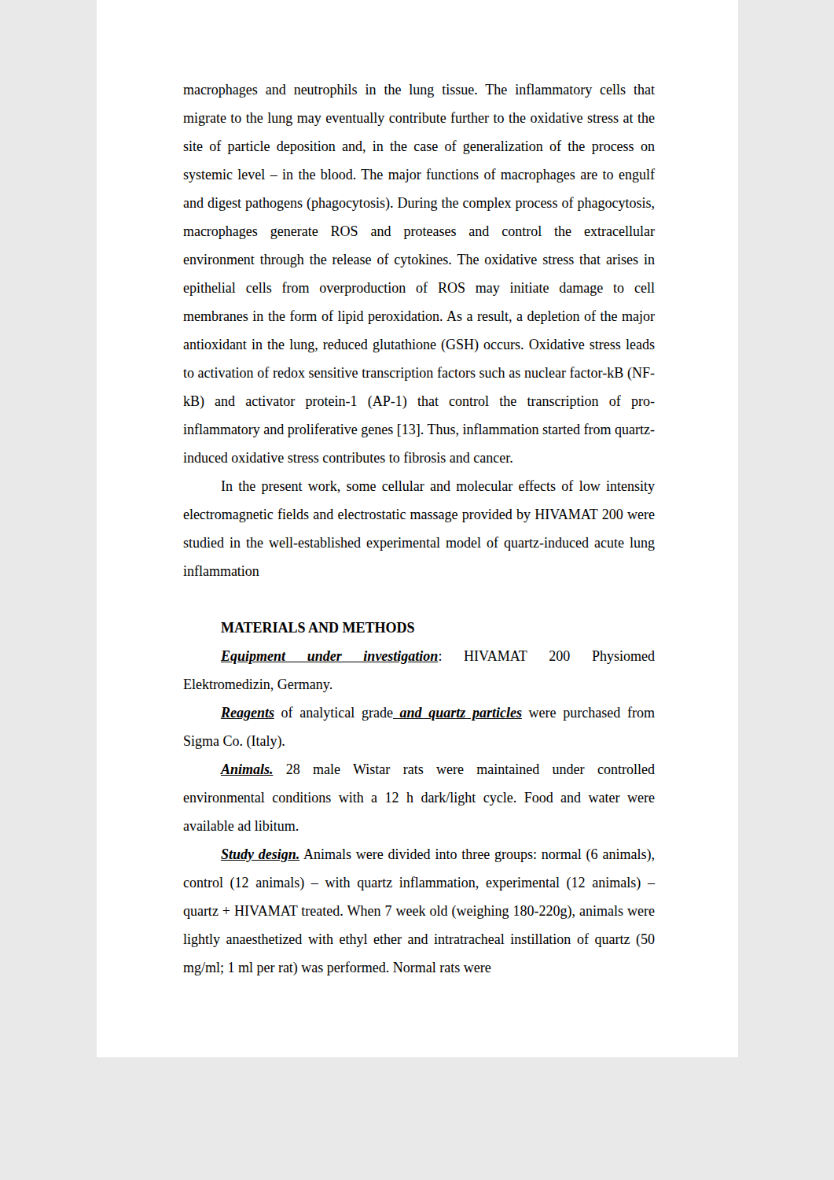macrophages and neutrophils in the lung tissue. The inflammatory cells that migrate to the lung may eventually contribute further to the oxidative stress at the site of particle deposition and, in the case of generalization of the process on systemic level – in the blood. The major functions of macrophages are to engulf and digest pathogens (phagocytosis). During the complex process of phagocytosis, macrophages generate ROS and proteases and control the extracellular environment through the release of cytokines. The oxidative stress that arises in epithelial cells from overproduction of ROS may initiate damage to cell membranes in the form of lipid peroxidation. As a result, a depletion of the major antioxidant in the lung, reduced glutathione (GSH) occurs. Oxidative stress leads to activation of redox sensitive transcription factors such as nuclear factor-kB (NF-kB) and activator protein-1 (AP-1) that control the transcription of pro-inflammatory and proliferative genes [13]. Thus, inflammation started from quartz-induced oxidative stress contributes to fibrosis and cancer.
In the present work, some cellular and molecular effects of low intensity electromagnetic fields and electrostatic massage provided by HIVAMAT 200 were studied in the well-established experimental model of quartz-induced acute lung inflammation
MATERIALS AND METHODS
Equipment under investigation: HIVAMAT 200 Physiomed Elektromedizin, Germany.
Reagents of analytical grade and quartz particles were purchased from Sigma Co. (Italy).
Animals. 28 male Wistar rats were maintained under controlled environmental conditions with a 12 h dark/light cycle. Food and water were available ad libitum.
Study design. Animals were divided into three groups: normal (6 animals), control (12 animals) – with quartz inflammation, experimental (12 animals) – quartz + HIVAMAT treated. When 7 week old (weighing 180-220g), animals were lightly anaesthetized with ethyl ether and intratracheal instillation of quartz (50 mg/ml; 1 ml per rat) was performed. Normal rats were